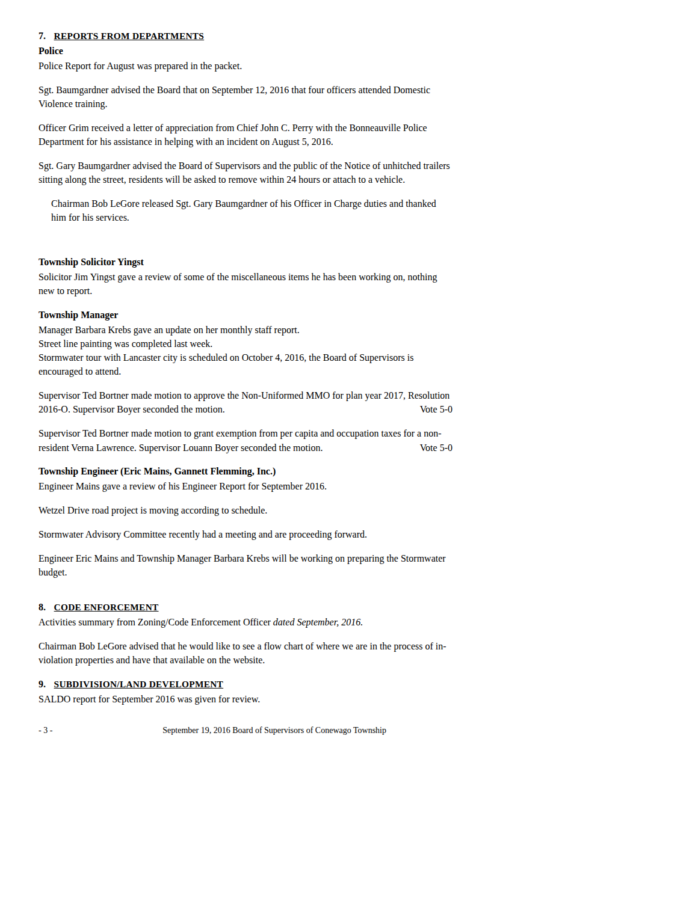7. Reports from Departments
Police
Police Report for August was prepared in the packet.
Sgt. Baumgardner advised the Board that on September 12, 2016 that four officers attended Domestic Violence training.
Officer Grim received a letter of appreciation from Chief John C. Perry with the Bonneauville Police Department for his assistance in helping with an incident on August 5, 2016.
Sgt. Gary Baumgardner advised the Board of Supervisors and the public of the Notice of unhitched trailers sitting along the street, residents will be asked to remove within 24 hours or attach to a vehicle.
Chairman Bob LeGore released Sgt. Gary Baumgardner of his Officer in Charge duties and thanked him for his services.
Township Solicitor Yingst
Solicitor Jim Yingst gave a review of some of the miscellaneous items he has been working on, nothing new to report.
Township Manager
Manager Barbara Krebs gave an update on her monthly staff report.
Street line painting was completed last week.
Stormwater tour with Lancaster city is scheduled on October 4, 2016, the Board of Supervisors is encouraged to attend.
Supervisor Ted Bortner made motion to approve the Non-Uniformed MMO for plan year 2017, Resolution 2016-O. Supervisor Boyer seconded the motion. Vote 5-0
Supervisor Ted Bortner made motion to grant exemption from per capita and occupation taxes for a non-resident Verna Lawrence. Supervisor Louann Boyer seconded the motion. Vote 5-0
Township Engineer (Eric Mains, Gannett Flemming, Inc.)
Engineer Mains gave a review of his Engineer Report for September 2016.
Wetzel Drive road project is moving according to schedule.
Stormwater Advisory Committee recently had a meeting and are proceeding forward.
Engineer Eric Mains and Township Manager Barbara Krebs will be working on preparing the Stormwater budget.
8. Code Enforcement
Activities summary from Zoning/Code Enforcement Officer dated September, 2016.
Chairman Bob LeGore advised that he would like to see a flow chart of where we are in the process of in-violation properties and have that available on the website.
9. Subdivision/Land Development
SALDO report for September 2016 was given for review.
- 3 -
September 19, 2016 Board of Supervisors of Conewago Township